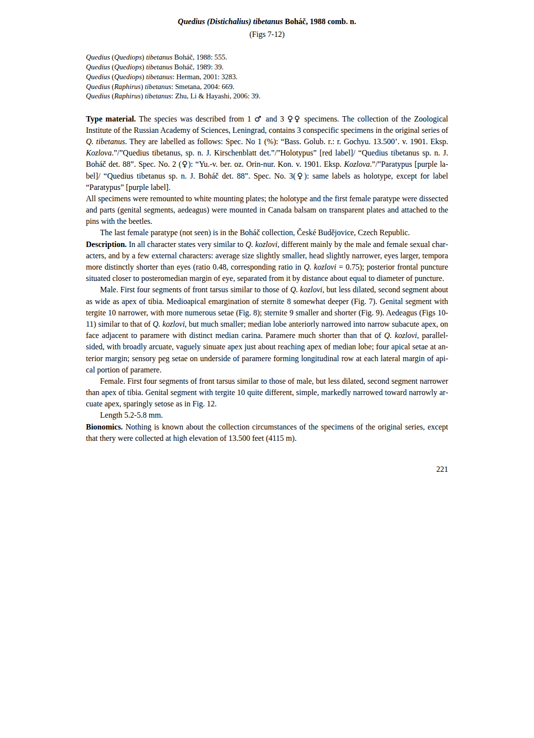Quedius (Distichalius) tibetanus Boháč, 1988 comb. n.
(Figs 7-12)
Quedius (Quediops) tibetanus Boháč, 1988: 555.
Quedius (Quediops) tibetanus Boháč, 1989: 39.
Quedius (Quediops) tibetanus: Herman, 2001: 3283.
Quedius (Raphirus) tibetanus: Smetana, 2004: 669.
Quedius (Raphirus) tibetanus: Zhu, Li & Hayashi, 2006: 39.
Type material. The species was described from 1 ♂ and 3 ♀♀ specimens. The collection of the Zoological Institute of the Russian Academy of Sciences, Leningrad, contains 3 conspecific specimens in the original series of Q. tibetanus. They are labelled as follows: Spec. No 1 (%): “Bass. Golub. r.: r. Gochyu. 13.500’. v. 1901. Eksp. Kozlova.”/”Quedius tibetanus, sp. n. J. Kirschenblatt det.”/”Holotypus” [red label]/ “Quedius tibetanus sp. n. J. Boháč det. 88”. Spec. No. 2 (♀): “Yu.-v. ber. oz. Orin-nur. Kon. v. 1901. Eksp. Kozlova.”/”Paratypus [purple label]/ “Quedius tibetanus sp. n. J. Boháč det. 88”. Spec. No. 3(♀): same labels as holotype, except for label “Paratypus” [purple label].
All specimens were remounted to white mounting plates; the holotype and the first female paratype were dissected and parts (genital segments, aedeagus) were mounted in Canada balsam on transparent plates and attached to the pins with the beetles.
The last female paratype (not seen) is in the Boháč collection, České Budějovice, Czech Republic.
Description. In all character states very similar to Q. kozlovi, different mainly by the male and female sexual characters, and by a few external characters: average size slightly smaller, head slightly narrower, eyes larger, tempora more distinctly shorter than eyes (ratio 0.48, corresponding ratio in Q. kozlovi = 0.75); posterior frontal puncture situated closer to posteromedian margin of eye, separated from it by distance about equal to diameter of puncture.
Male. First four segments of front tarsus similar to those of Q. kozlovi, but less dilated, second segment about as wide as apex of tibia. Medioapical emargination of sternite 8 somewhat deeper (Fig. 7). Genital segment with tergite 10 narrower, with more numerous setae (Fig. 8); sternite 9 smaller and shorter (Fig. 9). Aedeagus (Figs 10-11) similar to that of Q. kozlovi, but much smaller; median lobe anteriorly narrowed into narrow subacute apex, on face adjacent to paramere with distinct median carina. Paramere much shorter than that of Q. kozlovi, parallel-sided, with broadly arcuate, vaguely sinuate apex just about reaching apex of median lobe; four apical setae at anterior margin; sensory peg setae on underside of paramere forming longitudinal row at each lateral margin of apical portion of paramere.
Female. First four segments of front tarsus similar to those of male, but less dilated, second segment narrower than apex of tibia. Genital segment with tergite 10 quite different, simple, markedly narrowed toward narrowly arcuate apex, sparingly setose as in Fig. 12.
Length 5.2-5.8 mm.
Bionomics. Nothing is known about the collection circumstances of the specimens of the original series, except that thery were collected at high elevation of 13.500 feet (4115 m).
221